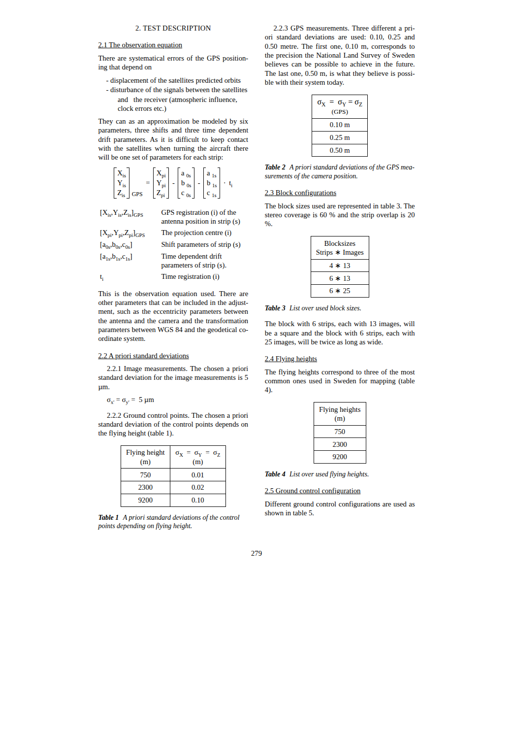2. TEST DESCRIPTION
2.1 The observation equation
There are systematical errors of the GPS positioning that depend on
displacement of the satellites predicted orbits
disturbance of the signals between the satellites
and the receiver (atmospheric influence, clock errors etc.)
They can as an approximation be modeled by six parameters, three shifts and three time dependent drift parameters. As it is difficult to keep contact with the satellites when turning the aircraft there will be one set of parameters for each strip:
Xis Yis Zis GPS = Xpi Ypi Zpi - a 0s b 0s c 0s - a 1s b 1s c 1s · ti
| [X is ,Y is ,Z is ] GPS | GPS registration (i) of the antenna position in strip (s) |
| [X pi ,Y pi ,Z pi ] GPS | The projection centre (i) |
| [a 0s ,b 0s ,c 0s ] | Shift parameters of strip (s) |
| [a 1s ,b 1s ,c 1s ] | Time dependent drift parameters of strip (s). |
| t i | Time registration (i) |
This is the observation equation used. There are other parameters that can be included in the adjustment, such as the eccentricity parameters between the antenna and the camera and the transformation parameters between WGS 84 and the geodetical coordinate system.
2.2 A priori standard deviations
2.2.1 Image measurements. The chosen a priori standard deviation for the image measurements is 5 µm.
σx' = σy' = 5 µm
2.2.2 Ground control points. The chosen a priori standard deviation of the control points depends on the flying height (table 1).
| Flying height (m) | σ X = σ Y = σ Z (m) |
| --- | --- |
| 750 | 0.01 |
| 2300 | 0.02 |
| 9200 | 0.10 |
Table 1 A priori standard deviations of the control points depending on flying height.
2.2.3 GPS measurements. Three different a priori standard deviations are used: 0.10, 0.25 and 0.50 metre. The first one, 0.10 m, corresponds to the precision the National Land Survey of Sweden believes can be possible to achieve in the future. The last one, 0.50 m, is what they believe is possible with their system today.
| σ X = σ Y = σ Z (GPS) |
| --- |
| 0.10 m |
| 0.25 m |
| 0.50 m |
Table 2 A priori standard deviations of the GPS measurements of the camera position.
2.3 Block configurations
The block sizes used are represented in table 3. The stereo coverage is 60 % and the strip overlap is 20 %.
| Blocksizes Strips ∗ Images |
| --- |
| 4 ∗ 13 |
| 6 ∗ 13 |
| 6 ∗ 25 |
Table 3 List over used block sizes.
The block with 6 strips, each with 13 images, will be a square and the block with 6 strips, each with 25 images, will be twice as long as wide.
2.4 Flying heights
The flying heights correspond to three of the most common ones used in Sweden for mapping (table 4).
| Flying heights (m) |
| --- |
| 750 |
| 2300 |
| 9200 |
Table 4 List over used flying heights.
2.5 Ground control configuration
Different ground control configurations are used as shown in table 5.
279